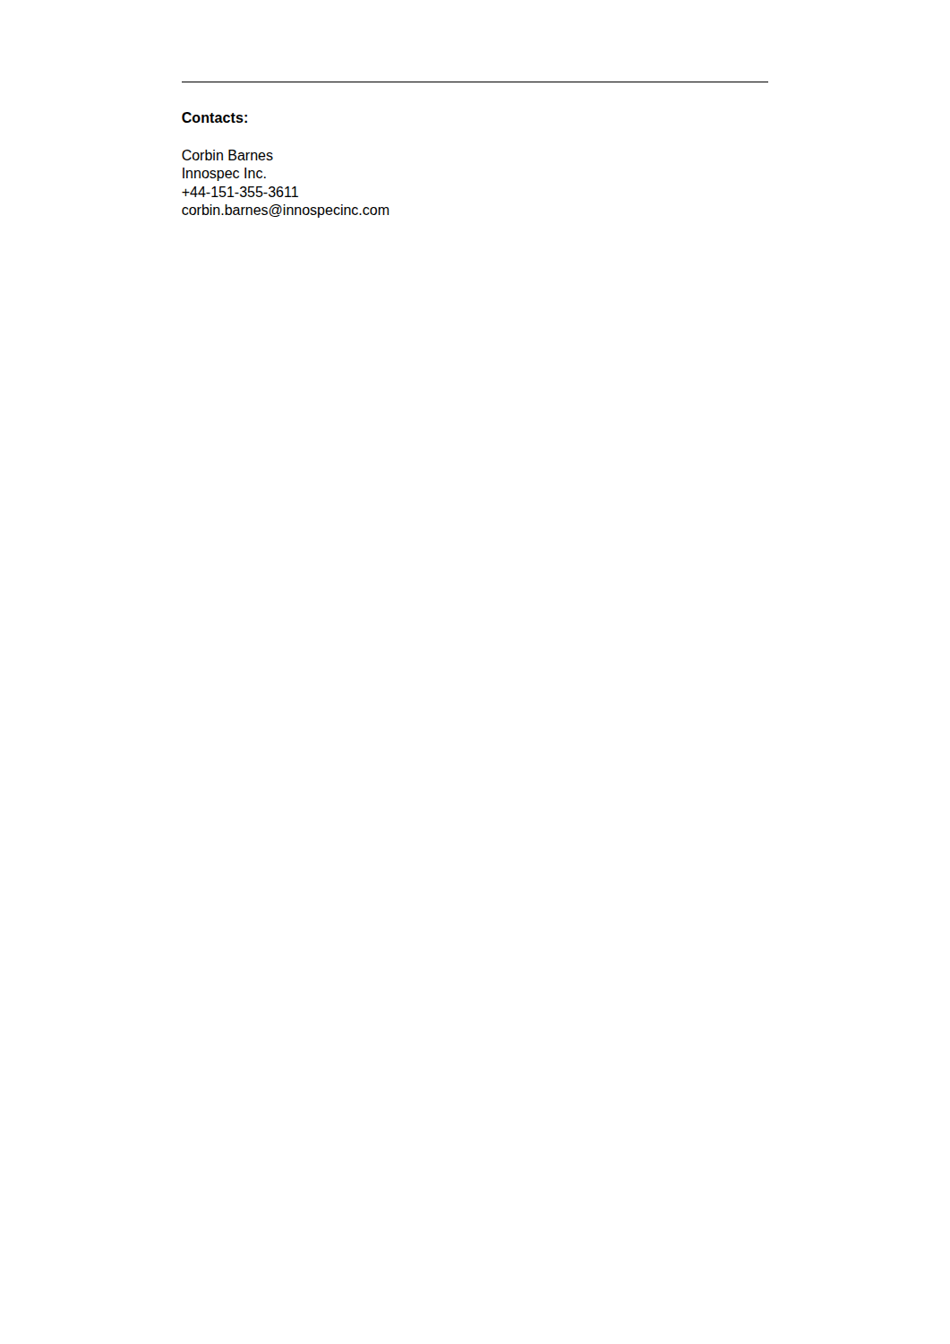Contacts:
Corbin Barnes
Innospec Inc.
+44-151-355-3611
corbin.barnes@innospecinc.com